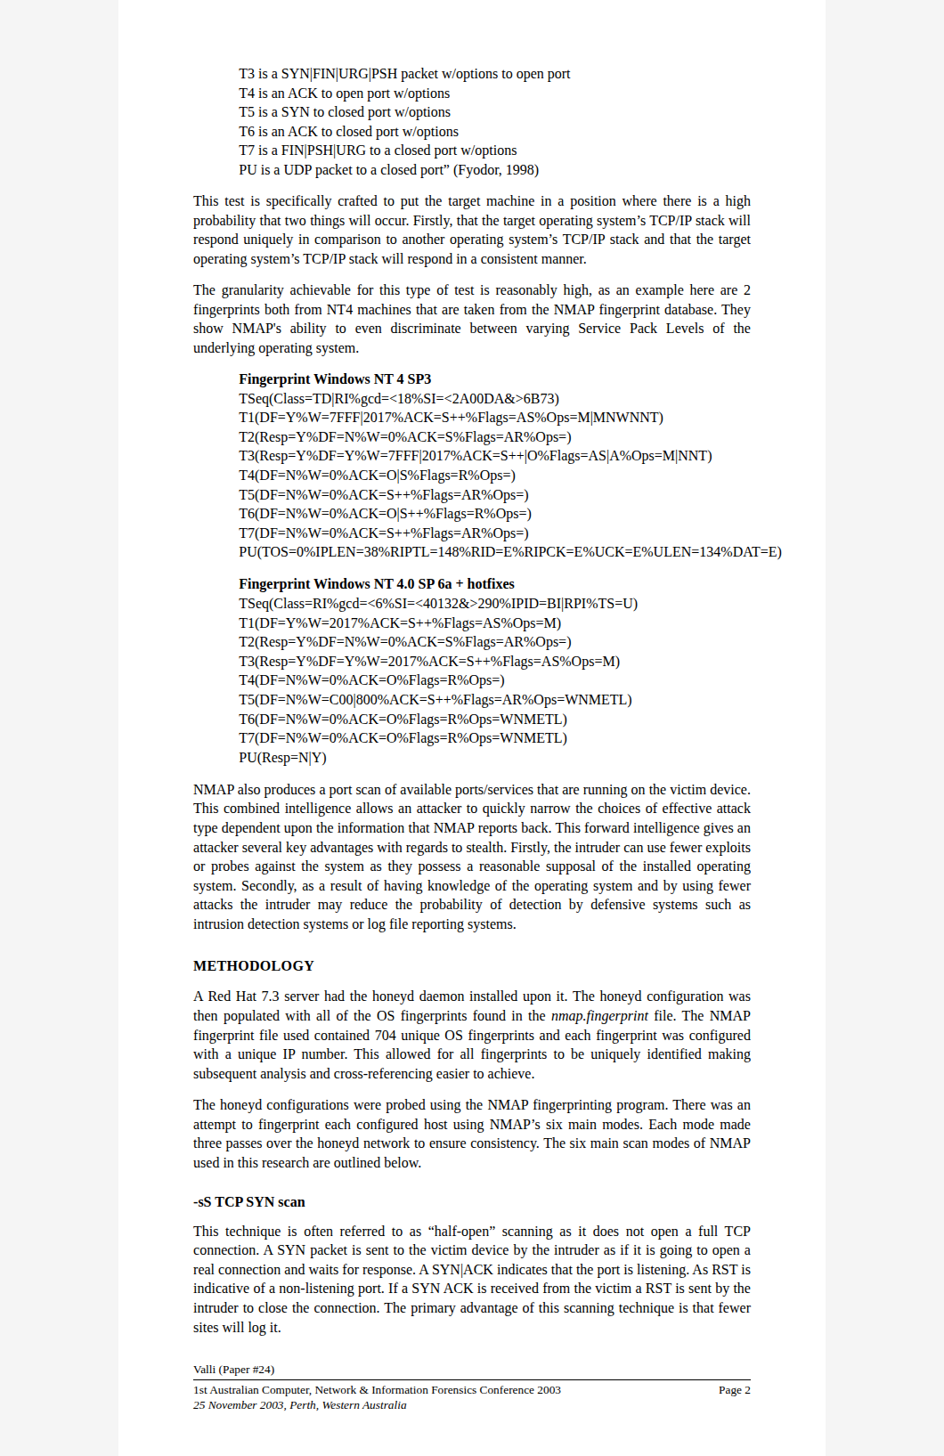T3 is a SYN|FIN|URG|PSH packet w/options to open port
T4 is an ACK to open port w/options
T5 is a SYN to closed port w/options
T6 is an ACK to closed port w/options
T7 is a FIN|PSH|URG to a closed port w/options
PU is a UDP packet to a closed port” (Fyodor, 1998)
This test is specifically crafted to put the target machine in a position where there is a high probability that two things will occur. Firstly, that the target operating system’s TCP/IP stack will respond uniquely in comparison to another operating system’s TCP/IP stack and that the target operating system’s TCP/IP stack will respond in a consistent manner.
The granularity achievable for this type of test is reasonably high, as an example here are 2 fingerprints both from NT4 machines that are taken from the NMAP fingerprint database. They show NMAP's ability to even discriminate between varying Service Pack Levels of the underlying operating system.
Fingerprint Windows NT 4 SP3
TSeq(Class=TD|RI%gcd=<18%SI=<2A00DA&>6B73)
T1(DF=Y%W=7FFF|2017%ACK=S++%Flags=AS%Ops=M|MNWNNT)
T2(Resp=Y%DF=N%W=0%ACK=S%Flags=AR%Ops=)
T3(Resp=Y%DF=Y%W=7FFF|2017%ACK=S++|O%Flags=AS|A%Ops=M|NNT)
T4(DF=N%W=0%ACK=O|S%Flags=R%Ops=)
T5(DF=N%W=0%ACK=S++%Flags=AR%Ops=)
T6(DF=N%W=0%ACK=O|S++%Flags=R%Ops=)
T7(DF=N%W=0%ACK=S++%Flags=AR%Ops=)
PU(TOS=0%IPLEN=38%RIPTL=148%RID=E%RIPCK=E%UCK=E%ULEN=134%DAT=E)
Fingerprint Windows NT 4.0 SP 6a + hotfixes
TSeq(Class=RI%gcd=<6%SI=<40132&>290%IPID=BI|RPI%TS=U)
T1(DF=Y%W=2017%ACK=S++%Flags=AS%Ops=M)
T2(Resp=Y%DF=N%W=0%ACK=S%Flags=AR%Ops=)
T3(Resp=Y%DF=Y%W=2017%ACK=S++%Flags=AS%Ops=M)
T4(DF=N%W=0%ACK=O%Flags=R%Ops=)
T5(DF=N%W=C00|800%ACK=S++%Flags=AR%Ops=WNMETL)
T6(DF=N%W=0%ACK=O%Flags=R%Ops=WNMETL)
T7(DF=N%W=0%ACK=O%Flags=R%Ops=WNMETL)
PU(Resp=N|Y)
NMAP also produces a port scan of available ports/services that are running on the victim device. This combined intelligence allows an attacker to quickly narrow the choices of effective attack type dependent upon the information that NMAP reports back. This forward intelligence gives an attacker several key advantages with regards to stealth. Firstly, the intruder can use fewer exploits or probes against the system as they possess a reasonable supposal of the installed operating system. Secondly, as a result of having knowledge of the operating system and by using fewer attacks the intruder may reduce the probability of detection by defensive systems such as intrusion detection systems or log file reporting systems.
Methodology
A Red Hat 7.3 server had the honeyd daemon installed upon it. The honeyd configuration was then populated with all of the OS fingerprints found in the nmap.fingerprint file. The NMAP fingerprint file used contained 704 unique OS fingerprints and each fingerprint was configured with a unique IP number. This allowed for all fingerprints to be uniquely identified making subsequent analysis and cross-referencing easier to achieve.
The honeyd configurations were probed using the NMAP fingerprinting program. There was an attempt to fingerprint each configured host using NMAP’s six main modes. Each mode made three passes over the honeyd network to ensure consistency. The six main scan modes of NMAP used in this research are outlined below.
-sS TCP SYN scan
This technique is often referred to as “half-open” scanning as it does not open a full TCP connection. A SYN packet is sent to the victim device by the intruder as if it is going to open a real connection and waits for response. A SYN|ACK indicates that the port is listening. As RST is indicative of a non-listening port. If a SYN ACK is received from the victim a RST is sent by the intruder to close the connection. The primary advantage of this scanning technique is that fewer sites will log it.
Valli (Paper #24)
1st Australian Computer, Network & Information Forensics Conference 2003
Page 2
25 November 2003, Perth, Western Australia